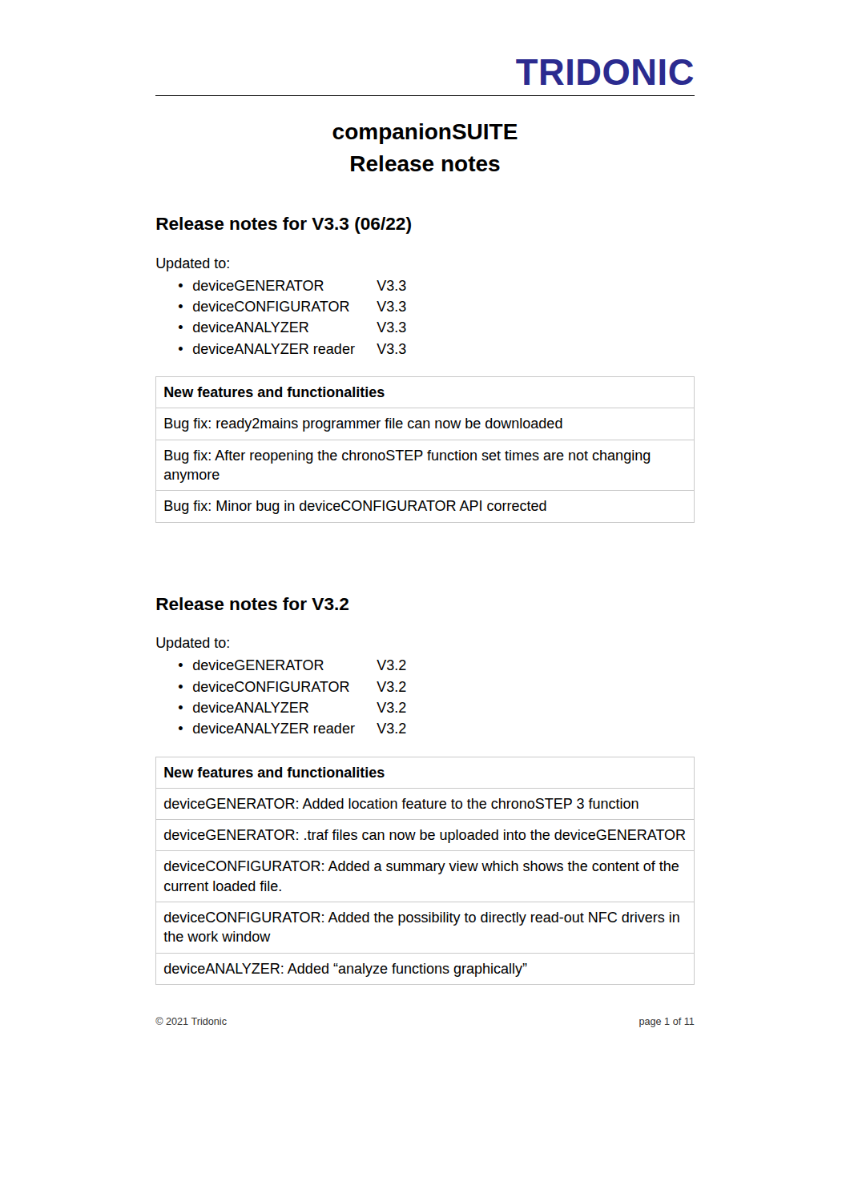TRIDONIC
companionSUITE
Release notes
Release notes for V3.3 (06/22)
Updated to:
deviceGENERATORV3.3
deviceCONFIGURATORV3.3
deviceANALYZERV3.3
deviceANALYZER reader V3.3
| New features and functionalities |
| --- |
| Bug fix: ready2mains programmer file can now be downloaded |
| Bug fix: After reopening the chronoSTEP function set times are not changing anymore |
| Bug fix: Minor bug in deviceCONFIGURATOR API corrected |
Release notes for V3.2
Updated to:
deviceGENERATORV3.2
deviceCONFIGURATORV3.2
deviceANALYZERV3.2
deviceANALYZER reader V3.2
| New features and functionalities |
| --- |
| deviceGENERATOR: Added location feature to the chronoSTEP 3 function |
| deviceGENERATOR: .traf files can now be uploaded into the deviceGENERATOR |
| deviceCONFIGURATOR: Added a summary view which shows the content of the current loaded file. |
| deviceCONFIGURATOR: Added the possibility to directly read-out NFC drivers in the work window |
| deviceANALYZER: Added “analyze functions graphically” |
© 2021 Tridonic page 1 of 11